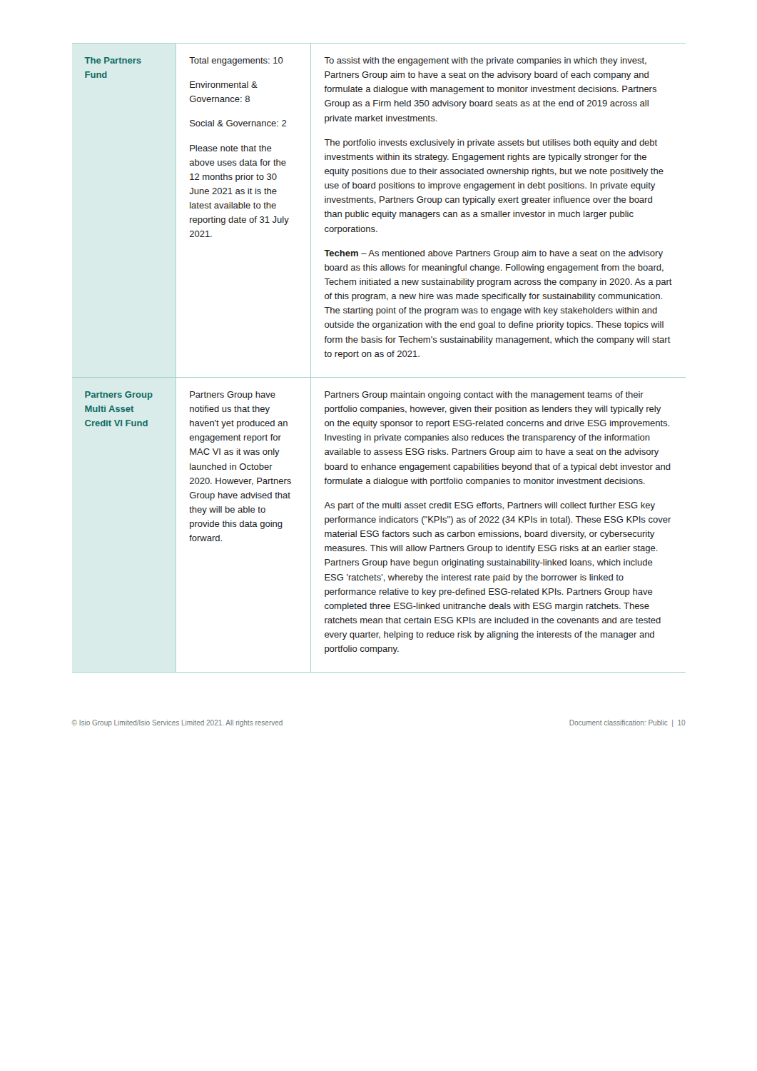| The Partners Fund | Total engagements: 10 Environmental & Governance: 8 Social & Governance: 2 Please note that the above uses data for the 12 months prior to 30 June 2021 as it is the latest available to the reporting date of 31 July 2021. | To assist with the engagement with the private companies in which they invest, Partners Group aim to have a seat on the advisory board of each company and formulate a dialogue with management to monitor investment decisions. Partners Group as a Firm held 350 advisory board seats as at the end of 2019 across all private market investments. The portfolio invests exclusively in private assets but utilises both equity and debt investments within its strategy. Engagement rights are typically stronger for the equity positions due to their associated ownership rights, but we note positively the use of board positions to improve engagement in debt positions. In private equity investments, Partners Group can typically exert greater influence over the board than public equity managers can as a smaller investor in much larger public corporations. Techem – As mentioned above Partners Group aim to have a seat on the advisory board as this allows for meaningful change. Following engagement from the board, Techem initiated a new sustainability program across the company in 2020. As a part of this program, a new hire was made specifically for sustainability communication. The starting point of the program was to engage with key stakeholders within and outside the organization with the end goal to define priority topics. These topics will form the basis for Techem's sustainability management, which the company will start to report on as of 2021. |
| Partners Group Multi Asset Credit VI Fund | Partners Group have notified us that they haven't yet produced an engagement report for MAC VI as it was only launched in October 2020. However, Partners Group have advised that they will be able to provide this data going forward. | Partners Group maintain ongoing contact with the management teams of their portfolio companies, however, given their position as lenders they will typically rely on the equity sponsor to report ESG-related concerns and drive ESG improvements. Investing in private companies also reduces the transparency of the information available to assess ESG risks. Partners Group aim to have a seat on the advisory board to enhance engagement capabilities beyond that of a typical debt investor and formulate a dialogue with portfolio companies to monitor investment decisions. As part of the multi asset credit ESG efforts, Partners will collect further ESG key performance indicators ("KPIs") as of 2022 (34 KPIs in total). These ESG KPIs cover material ESG factors such as carbon emissions, board diversity, or cybersecurity measures. This will allow Partners Group to identify ESG risks at an earlier stage. Partners Group have begun originating sustainability-linked loans, which include ESG 'ratchets', whereby the interest rate paid by the borrower is linked to performance relative to key pre-defined ESG-related KPIs. Partners Group have completed three ESG-linked unitranche deals with ESG margin ratchets. These ratchets mean that certain ESG KPIs are included in the covenants and are tested every quarter, helping to reduce risk by aligning the interests of the manager and portfolio company. |
© Isio Group Limited/Isio Services Limited 2021. All rights reserved Document classification: Public | 10